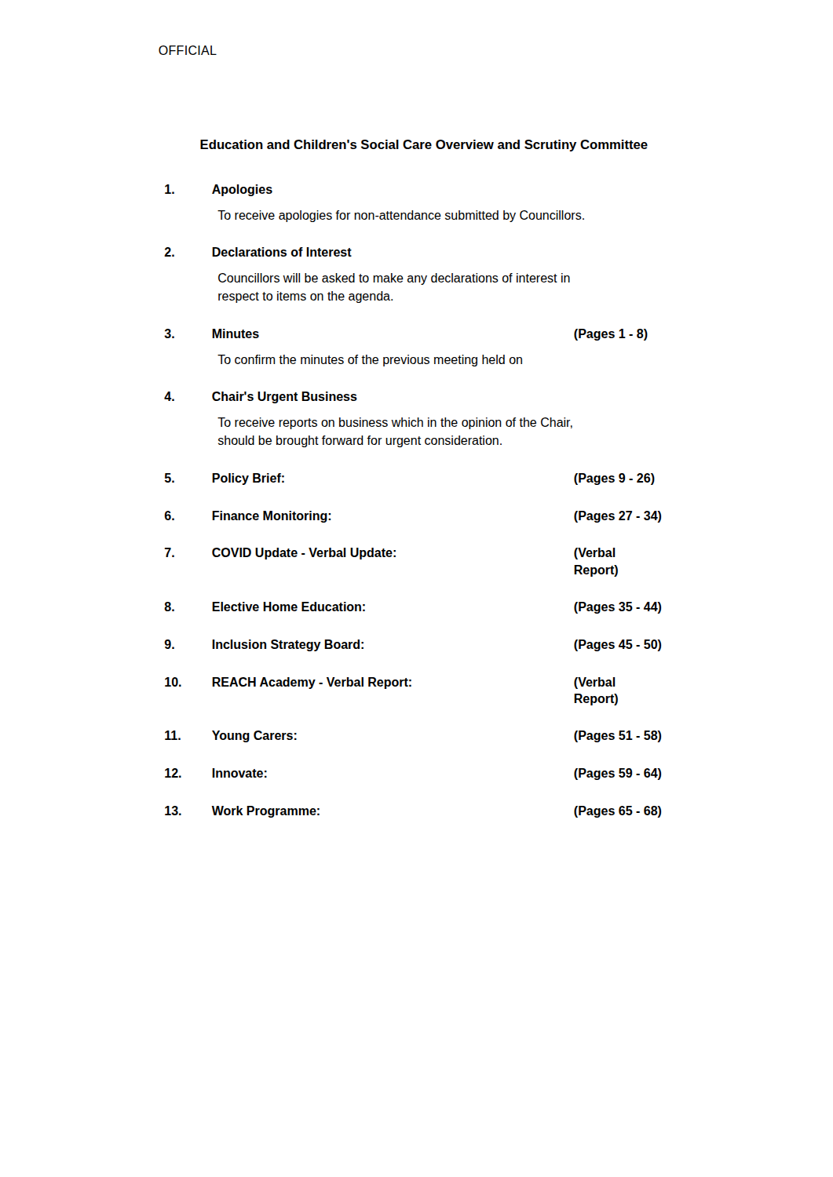OFFICIAL
Education and Children's Social Care Overview and Scrutiny Committee
1. Apologies
To receive apologies for non-attendance submitted by Councillors.
2. Declarations of Interest
Councillors will be asked to make any declarations of interest in respect to items on the agenda.
3. Minutes (Pages 1 - 8)
To confirm the minutes of the previous meeting held on
4. Chair's Urgent Business
To receive reports on business which in the opinion of the Chair, should be brought forward for urgent consideration.
5. Policy Brief: (Pages 9 - 26)
6. Finance Monitoring: (Pages 27 - 34)
7. COVID Update - Verbal Update: (Verbal
Report)
8. Elective Home Education: (Pages 35 - 44)
9. Inclusion Strategy Board: (Pages 45 - 50)
10. REACH Academy - Verbal Report: (Verbal
Report)
11. Young Carers: (Pages 51 - 58)
12. Innovate: (Pages 59 - 64)
13. Work Programme: (Pages 65 - 68)